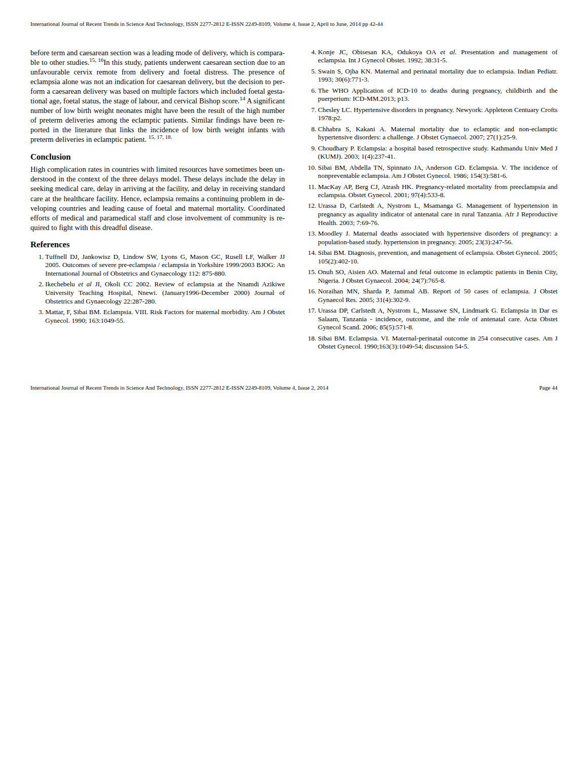International Journal of Recent Trends in Science And Technology, ISSN 2277-2812 E-ISSN 2249-8109, Volume 4, Issue 2, April to June, 2014 pp 42-44
before term and caesarean section was a leading mode of delivery, which is comparable to other studies.15, 16In this study, patients underwent caesarean section due to an unfavourable cervix remote from delivery and foetal distress. The presence of eclampsia alone was not an indication for caesarean delivery, but the decision to perform a caesarean delivery was based on multiple factors which included foetal gestational age, foetal status, the stage of labour, and cervical Bishop score.14 A significant number of low birth weight neonates might have been the result of the high number of preterm deliveries among the eclamptic patients. Similar findings have been reported in the literature that links the incidence of low birth weight infants with preterm deliveries in eclamptic patient. 15, 17, 18.
Conclusion
High complication rates in countries with limited resources have sometimes been understood in the context of the three delays model. These delays include the delay in seeking medical care, delay in arriving at the facility, and delay in receiving standard care at the healthcare facility. Hence, eclampsia remains a continuing problem in developing countries and leading cause of foetal and maternal mortality. Coordinated efforts of medical and paramedical staff and close involvement of community is required to fight with this dreadful disease.
References
Tuffnell DJ, Jankowisz D, Lindow SW, Lyons G, Mason GC, Rusell LF, Walker JJ 2005. Outcomes of severe pre-eclampsia / eclampsia in Yorkshire 1999/2003 BJOG: An International Journal of Obstetrics and Gynaecology 112: 875-880.
Ikechebelu et al JI, Okoli CC 2002. Review of eclampsia at the Nnamdi Azikiwe University Teaching Hospital, Nnewi. (January1996-December 2000) Journal of Obstetrics and Gynaecology 22:287-280.
Mattar, F, Sibai BM. Eclampsia. VIII. Risk Factors for maternal morbidity. Am J Obstet Gynecol. 1990; 163:1049-55.
Konje JC, Obisesan KA, Odukoya OA et al. Presentation and management of eclampsia. Int J Gynecol Obstet. 1992; 38:31-5.
Swain S, Ojha KN. Maternal and perinatal mortality due to eclampsia. Indian Pediatr. 1993; 30(6):771-3.
The WHO Application of ICD-10 to deaths during pregnancy, childbirth and the puerperium: ICD-MM.2013; p13.
Chesley LC. Hypertensive disorders in pregnancy. Newyork: Appleteon Centuary Crofts 1978:p2.
Chhabra S, Kakani A. Maternal mortality due to eclamptic and non-eclamptic hypertensive disorders: a challenge. J Obstet Gynaecol. 2007; 27(1):25-9.
Choudhary P. Eclampsia: a hospital based retrospective study. Kathmandu Univ Med J (KUMJ). 2003; 1(4):237-41.
Sibai BM, Abdella TN, Spinnato JA, Anderson GD. Eclampsia. V. The incidence of nonpreventable eclampsia. Am J Obstet Gynecol. 1986; 154(3):581-6.
MacKay AP, Berg CJ, Atrash HK. Pregnancy-related mortality from preeclampsia and eclampsia. Obstet Gynecol. 2001; 97(4):533-8.
Urassa D, Carlstedt A, Nystrom L, Msamanga G. Management of hypertension in pregnancy as aquality indicator of antenatal care in rural Tanzania. Afr J Reproductive Health. 2003; 7:69-76.
Moodley J. Maternal deaths associated with hypertensive disorders of pregnancy: a population-based study. hypertension in pregnancy. 2005; 23(3):247-56.
Sibai BM. Diagnosis, prevention, and management of eclampsia. Obstet Gynecol. 2005; 105(2):402-10.
Onuh SO, Aisien AO. Maternal and fetal outcome in eclamptic patients in Benin City, Nigeria. J Obstet Gynaecol. 2004; 24(7):765-8.
Noraihan MN, Sharda P, Jammal AB. Report of 50 cases of eclampsia. J Obstet Gynaecol Res. 2005; 31(4):302-9.
Urassa DP, Carlstedt A, Nystrom L, Massawe SN, Lindmark G. Eclampsia in Dar es Salaam, Tanzania - incidence, outcome, and the role of antenatal care. Acta Obstet Gynecol Scand. 2006; 85(5):571-8.
Sibai BM. Eclampsia. VI. Maternal-perinatal outcome in 254 consecutive cases. Am J Obstet Gynecol. 1990;163(3):1049-54; discussion 54-5.
International Journal of Recent Trends in Science And Technology, ISSN 2277-2812 E-ISSN 2249-8109, Volume 4, Issue 2, 2014 Page 44